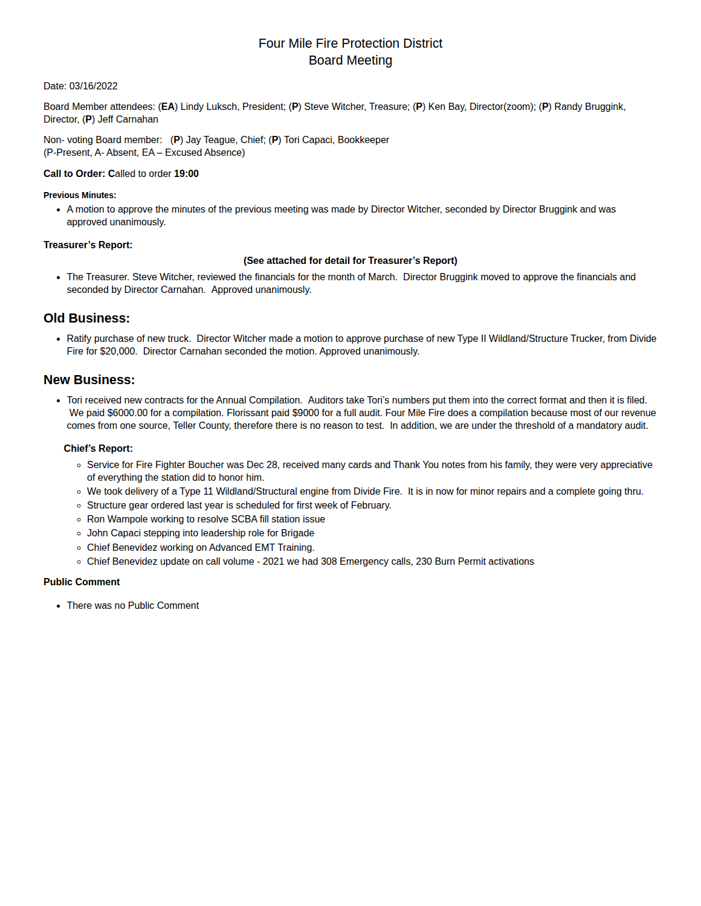Four Mile Fire Protection District
Board Meeting
Date: 03/16/2022
Board Member attendees: (EA) Lindy Luksch, President; (P) Steve Witcher, Treasure; (P) Ken Bay, Director(zoom); (P) Randy Bruggink, Director, (P) Jeff Carnahan
Non- voting Board member: (P) Jay Teague, Chief; (P) Tori Capaci, Bookkeeper
(P-Present, A- Absent, EA – Excused Absence)
Call to Order: Called to order 19:00
Previous Minutes:
A motion to approve the minutes of the previous meeting was made by Director Witcher, seconded by Director Bruggink and was approved unanimously.
Treasurer’s Report:
(See attached for detail for Treasurer’s Report)
The Treasurer. Steve Witcher, reviewed the financials for the month of March. Director Bruggink moved to approve the financials and seconded by Director Carnahan. Approved unanimously.
Old Business:
Ratify purchase of new truck. Director Witcher made a motion to approve purchase of new Type II Wildland/Structure Trucker, from Divide Fire for $20,000. Director Carnahan seconded the motion. Approved unanimously.
New Business:
Tori received new contracts for the Annual Compilation. Auditors take Tori’s numbers put them into the correct format and then it is filed. We paid $6000.00 for a compilation. Florissant paid $9000 for a full audit. Four Mile Fire does a compilation because most of our revenue comes from one source, Teller County, therefore there is no reason to test. In addition, we are under the threshold of a mandatory audit.
Chief’s Report:
Service for Fire Fighter Boucher was Dec 28, received many cards and Thank You notes from his family, they were very appreciative of everything the station did to honor him.
We took delivery of a Type 11 Wildland/Structural engine from Divide Fire. It is in now for minor repairs and a complete going thru.
Structure gear ordered last year is scheduled for first week of February.
Ron Wampole working to resolve SCBA fill station issue
John Capaci stepping into leadership role for Brigade
Chief Benevidez working on Advanced EMT Training.
Chief Benevidez update on call volume - 2021 we had 308 Emergency calls, 230 Burn Permit activations
Public Comment
There was no Public Comment